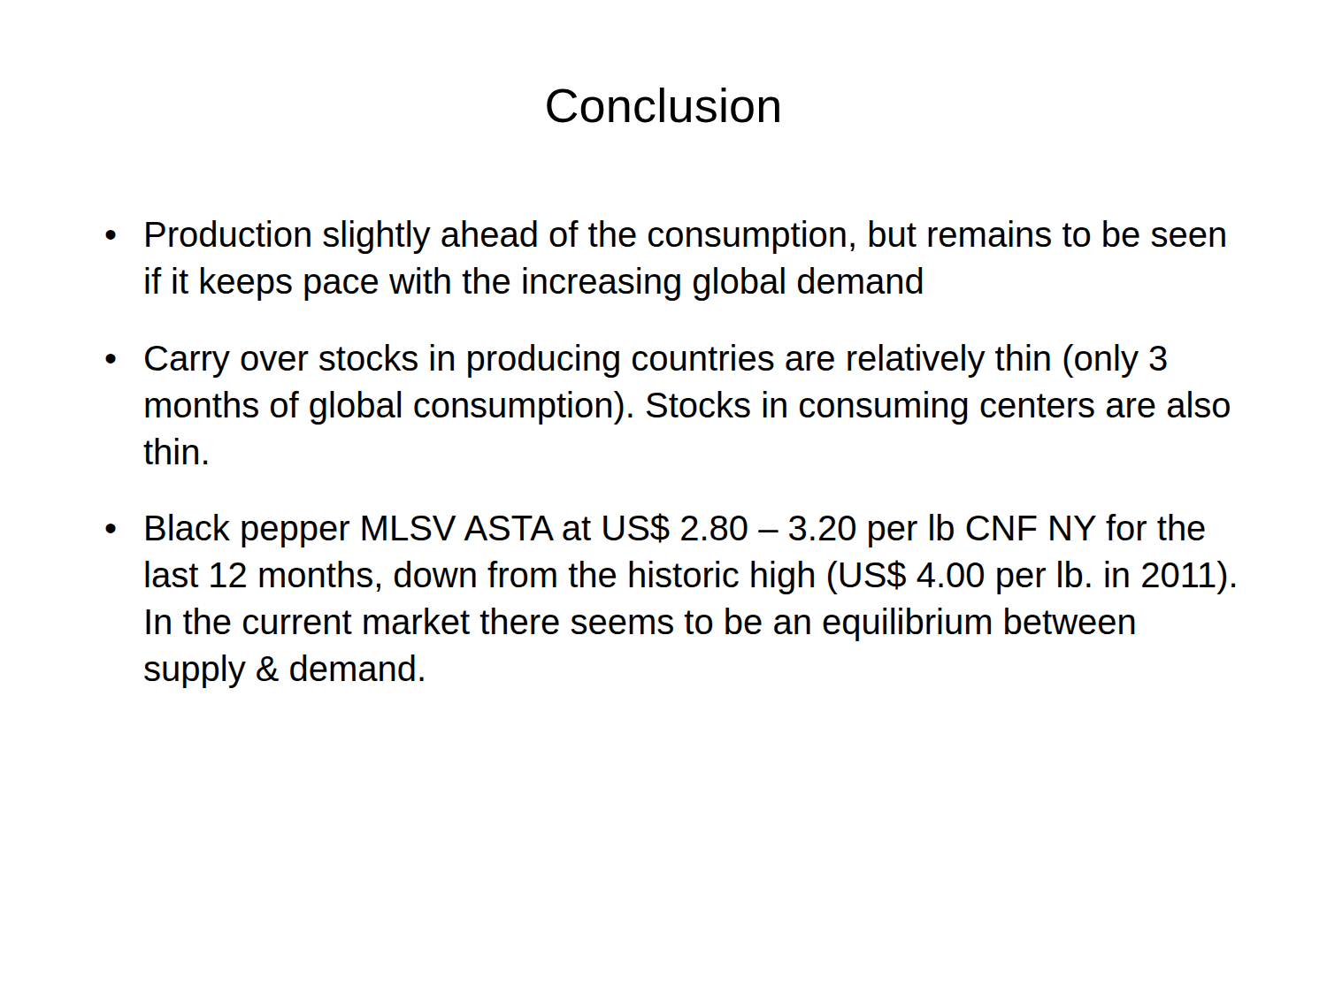Conclusion
Production slightly ahead of the consumption, but remains to be seen if it keeps pace with the increasing global demand
Carry over stocks in producing countries are relatively thin (only 3 months of global consumption). Stocks in consuming centers are also thin.
Black pepper MLSV ASTA at US$ 2.80 – 3.20 per lb CNF NY for the last 12 months, down from the historic high (US$ 4.00 per lb. in 2011). In the current market there seems to be an equilibrium between supply & demand.